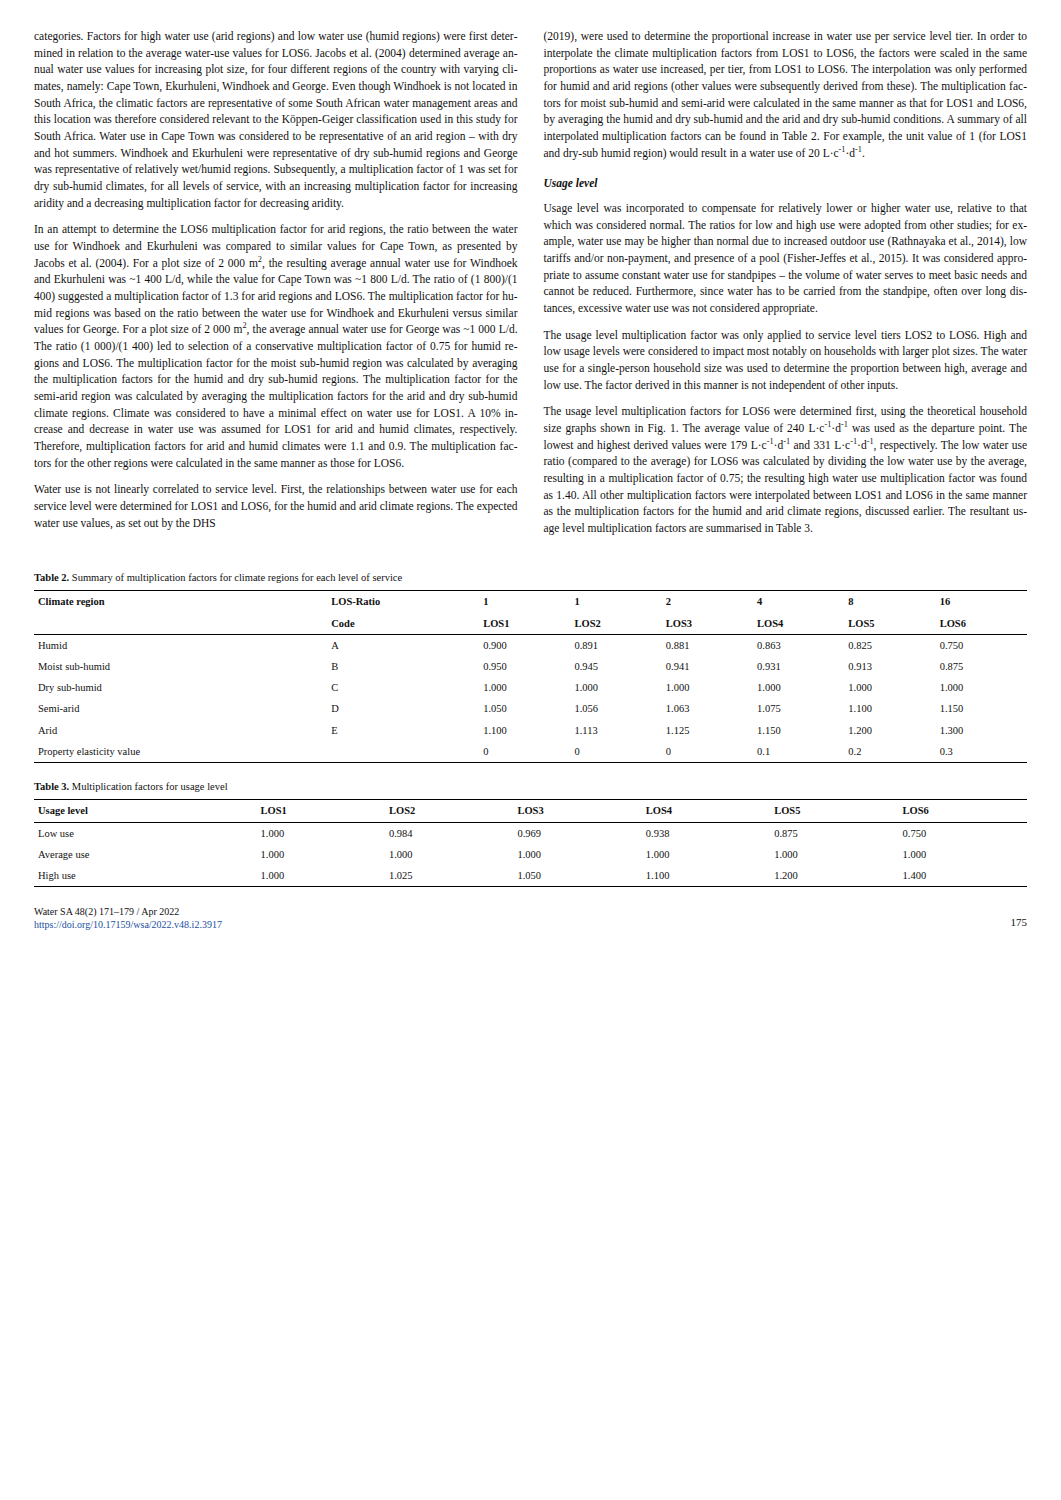categories. Factors for high water use (arid regions) and low water use (humid regions) were first determined in relation to the average water-use values for LOS6. Jacobs et al. (2004) determined average annual water use values for increasing plot size, for four different regions of the country with varying climates, namely: Cape Town, Ekurhuleni, Windhoek and George. Even though Windhoek is not located in South Africa, the climatic factors are representative of some South African water management areas and this location was therefore considered relevant to the Köppen-Geiger classification used in this study for South Africa. Water use in Cape Town was considered to be representative of an arid region – with dry and hot summers. Windhoek and Ekurhuleni were representative of dry sub-humid regions and George was representative of relatively wet/humid regions. Subsequently, a multiplication factor of 1 was set for dry sub-humid climates, for all levels of service, with an increasing multiplication factor for increasing aridity and a decreasing multiplication factor for decreasing aridity.
In an attempt to determine the LOS6 multiplication factor for arid regions, the ratio between the water use for Windhoek and Ekurhuleni was compared to similar values for Cape Town, as presented by Jacobs et al. (2004). For a plot size of 2 000 m2, the resulting average annual water use for Windhoek and Ekurhuleni was ~1 400 L/d, while the value for Cape Town was ~1 800 L/d. The ratio of (1 800)/(1 400) suggested a multiplication factor of 1.3 for arid regions and LOS6. The multiplication factor for humid regions was based on the ratio between the water use for Windhoek and Ekurhuleni versus similar values for George. For a plot size of 2 000 m2, the average annual water use for George was ~1 000 L/d. The ratio (1 000)/(1 400) led to selection of a conservative multiplication factor of 0.75 for humid regions and LOS6. The multiplication factor for the moist sub-humid region was calculated by averaging the multiplication factors for the humid and dry sub-humid regions. The multiplication factor for the semi-arid region was calculated by averaging the multiplication factors for the arid and dry sub-humid climate regions. Climate was considered to have a minimal effect on water use for LOS1. A 10% increase and decrease in water use was assumed for LOS1 for arid and humid climates, respectively. Therefore, multiplication factors for arid and humid climates were 1.1 and 0.9. The multiplication factors for the other regions were calculated in the same manner as those for LOS6.
Water use is not linearly correlated to service level. First, the relationships between water use for each service level were determined for LOS1 and LOS6, for the humid and arid climate regions. The expected water use values, as set out by the DHS
(2019), were used to determine the proportional increase in water use per service level tier. In order to interpolate the climate multiplication factors from LOS1 to LOS6, the factors were scaled in the same proportions as water use increased, per tier, from LOS1 to LOS6. The interpolation was only performed for humid and arid regions (other values were subsequently derived from these). The multiplication factors for moist sub-humid and semi-arid were calculated in the same manner as that for LOS1 and LOS6, by averaging the humid and dry sub-humid and the arid and dry sub-humid conditions. A summary of all interpolated multiplication factors can be found in Table 2. For example, the unit value of 1 (for LOS1 and dry-sub humid region) would result in a water use of 20 L·c-1·d-1.
Usage level
Usage level was incorporated to compensate for relatively lower or higher water use, relative to that which was considered normal. The ratios for low and high use were adopted from other studies; for example, water use may be higher than normal due to increased outdoor use (Rathnayaka et al., 2014), low tariffs and/or non-payment, and presence of a pool (Fisher-Jeffes et al., 2015). It was considered appropriate to assume constant water use for standpipes – the volume of water serves to meet basic needs and cannot be reduced. Furthermore, since water has to be carried from the standpipe, often over long distances, excessive water use was not considered appropriate.
The usage level multiplication factor was only applied to service level tiers LOS2 to LOS6. High and low usage levels were considered to impact most notably on households with larger plot sizes. The water use for a single-person household size was used to determine the proportion between high, average and low use. The factor derived in this manner is not independent of other inputs.
The usage level multiplication factors for LOS6 were determined first, using the theoretical household size graphs shown in Fig. 1. The average value of 240 L·c-1·d-1 was used as the departure point. The lowest and highest derived values were 179 L·c-1·d-1 and 331 L·c-1·d-1, respectively. The low water use ratio (compared to the average) for LOS6 was calculated by dividing the low water use by the average, resulting in a multiplication factor of 0.75; the resulting high water use multiplication factor was found as 1.40. All other multiplication factors were interpolated between LOS1 and LOS6 in the same manner as the multiplication factors for the humid and arid climate regions, discussed earlier. The resultant usage level multiplication factors are summarised in Table 3.
Table 2. Summary of multiplication factors for climate regions for each level of service
| Climate region | LOS-Ratio | 1 | 1 | 2 | 4 | 8 | 16 |
| --- | --- | --- | --- | --- | --- | --- | --- |
| | Code | LOS1 | LOS2 | LOS3 | LOS4 | LOS5 | LOS6 |
| Humid | A | 0.900 | 0.891 | 0.881 | 0.863 | 0.825 | 0.750 |
| Moist sub-humid | B | 0.950 | 0.945 | 0.941 | 0.931 | 0.913 | 0.875 |
| Dry sub-humid | C | 1.000 | 1.000 | 1.000 | 1.000 | 1.000 | 1.000 |
| Semi-arid | D | 1.050 | 1.056 | 1.063 | 1.075 | 1.100 | 1.150 |
| Arid | E | 1.100 | 1.113 | 1.125 | 1.150 | 1.200 | 1.300 |
| Property elasticity value | | 0 | 0 | 0 | 0.1 | 0.2 | 0.3 |
Table 3. Multiplication factors for usage level
| Usage level | LOS1 | LOS2 | LOS3 | LOS4 | LOS5 | LOS6 |
| --- | --- | --- | --- | --- | --- | --- |
| Low use | 1.000 | 0.984 | 0.969 | 0.938 | 0.875 | 0.750 |
| Average use | 1.000 | 1.000 | 1.000 | 1.000 | 1.000 | 1.000 |
| High use | 1.000 | 1.025 | 1.050 | 1.100 | 1.200 | 1.400 |
Water SA 48(2) 171–179 / Apr 2022
https://doi.org/10.17159/wsa/2022.v48.i2.3917
175